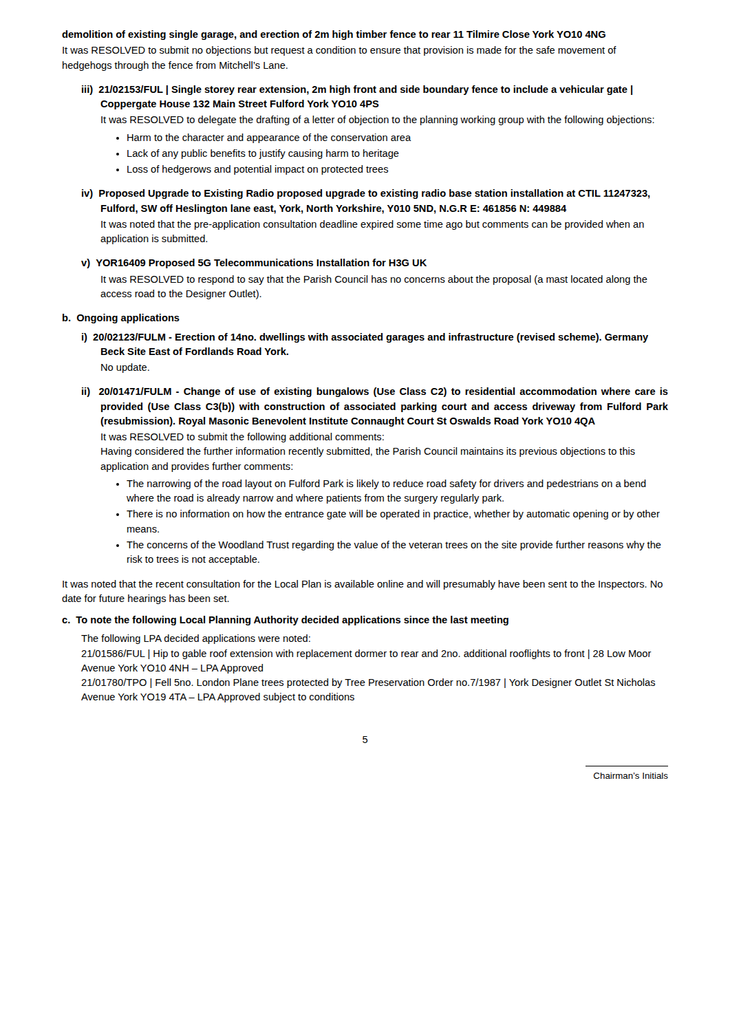demolition of existing single garage, and erection of 2m high timber fence to rear 11 Tilmire Close York YO10 4NG
It was RESOLVED to submit no objections but request a condition to ensure that provision is made for the safe movement of hedgehogs through the fence from Mitchell’s Lane.
iii) 21/02153/FUL | Single storey rear extension, 2m high front and side boundary fence to include a vehicular gate | Coppergate House 132 Main Street Fulford York YO10 4PS
It was RESOLVED to delegate the drafting of a letter of objection to the planning working group with the following objections:
Harm to the character and appearance of the conservation area
Lack of any public benefits to justify causing harm to heritage
Loss of hedgerows and potential impact on protected trees
iv) Proposed Upgrade to Existing Radio proposed upgrade to existing radio base station installation at CTIL 11247323, Fulford, SW off Heslington lane east, York, North Yorkshire, Y010 5ND, N.G.R E: 461856 N: 449884
It was noted that the pre-application consultation deadline expired some time ago but comments can be provided when an application is submitted.
v) YOR16409 Proposed 5G Telecommunications Installation for H3G UK
It was RESOLVED to respond to say that the Parish Council has no concerns about the proposal (a mast located along the access road to the Designer Outlet).
b. Ongoing applications
i) 20/02123/FULM - Erection of 14no. dwellings with associated garages and infrastructure (revised scheme). Germany Beck Site East of Fordlands Road York.
No update.
ii) 20/01471/FULM - Change of use of existing bungalows (Use Class C2) to residential accommodation where care is provided (Use Class C3(b)) with construction of associated parking court and access driveway from Fulford Park (resubmission). Royal Masonic Benevolent Institute Connaught Court St Oswalds Road York YO10 4QA
It was RESOLVED to submit the following additional comments:
Having considered the further information recently submitted, the Parish Council maintains its previous objections to this application and provides further comments:
The narrowing of the road layout on Fulford Park is likely to reduce road safety for drivers and pedestrians on a bend where the road is already narrow and where patients from the surgery regularly park.
There is no information on how the entrance gate will be operated in practice, whether by automatic opening or by other means.
The concerns of the Woodland Trust regarding the value of the veteran trees on the site provide further reasons why the risk to trees is not acceptable.
It was noted that the recent consultation for the Local Plan is available online and will presumably have been sent to the Inspectors. No date for future hearings has been set.
c. To note the following Local Planning Authority decided applications since the last meeting
The following LPA decided applications were noted:
21/01586/FUL | Hip to gable roof extension with replacement dormer to rear and 2no. additional rooflights to front | 28 Low Moor Avenue York YO10 4NH – LPA Approved
21/01780/TPO | Fell 5no. London Plane trees protected by Tree Preservation Order no.7/1987 | York Designer Outlet St Nicholas Avenue York YO19 4TA – LPA Approved subject to conditions
5
Chairman’s Initials